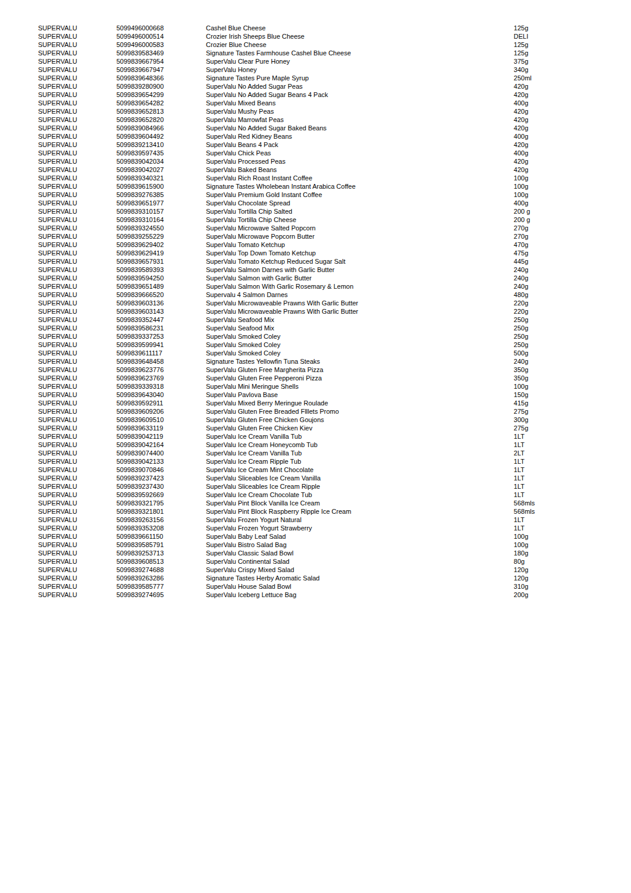| SUPERVALU | 5099496000668 | Cashel Blue Cheese | 125g |
| SUPERVALU | 5099496000514 | Crozier Irish Sheeps Blue Cheese | DELI |
| SUPERVALU | 5099496000583 | Crozier Blue Cheese | 125g |
| SUPERVALU | 5099839583469 | Signature Tastes Farmhouse Cashel Blue Cheese | 125g |
| SUPERVALU | 5099839667954 | SuperValu Clear Pure Honey | 375g |
| SUPERVALU | 5099839667947 | SuperValu Honey | 340g |
| SUPERVALU | 5099839648366 | Signature Tastes Pure Maple Syrup | 250ml |
| SUPERVALU | 5099839280900 | SuperValu No Added Sugar Peas | 420g |
| SUPERVALU | 5099839654299 | SuperValu No Added Sugar Beans 4 Pack | 420g |
| SUPERVALU | 5099839654282 | SuperValu Mixed Beans | 400g |
| SUPERVALU | 5099839652813 | SuperValu Mushy Peas | 420g |
| SUPERVALU | 5099839652820 | SuperValu Marrowfat Peas | 420g |
| SUPERVALU | 5099839084966 | SuperValu No Added Sugar Baked Beans | 420g |
| SUPERVALU | 5099839604492 | SuperValu Red Kidney Beans | 400g |
| SUPERVALU | 5099839213410 | SuperValu Beans 4 Pack | 420g |
| SUPERVALU | 5099839597435 | SuperValu Chick Peas | 400g |
| SUPERVALU | 5099839042034 | SuperValu Processed Peas | 420g |
| SUPERVALU | 5099839042027 | SuperValu Baked Beans | 420g |
| SUPERVALU | 5099839340321 | SuperValu Rich Roast Instant Coffee | 100g |
| SUPERVALU | 5099839615900 | Signature Tastes Wholebean Instant Arabica Coffee | 100g |
| SUPERVALU | 5099839276385 | SuperValu Premium Gold Instant Coffee | 100g |
| SUPERVALU | 5099839651977 | SuperValu Chocolate Spread | 400g |
| SUPERVALU | 5099839310157 | SuperValu Tortilla Chip Salted | 200 g |
| SUPERVALU | 5099839310164 | SuperValu Tortilla Chip Cheese | 200 g |
| SUPERVALU | 5099839324550 | SuperValu Microwave Salted Popcorn | 270g |
| SUPERVALU | 5099839255229 | SuperValu Microwave Popcorn Butter | 270g |
| SUPERVALU | 5099839629402 | SuperValu Tomato Ketchup | 470g |
| SUPERVALU | 5099839629419 | SuperValu Top Down Tomato Ketchup | 475g |
| SUPERVALU | 5099839657931 | SuperValu Tomato Ketchup Reduced Sugar Salt | 445g |
| SUPERVALU | 5099839589393 | SuperValu Salmon Darnes with Garlic Butter | 240g |
| SUPERVALU | 5099839594250 | SuperValu Salmon with Garlic Butter | 240g |
| SUPERVALU | 5099839651489 | SuperValu Salmon With Garlic Rosemary & Lemon | 240g |
| SUPERVALU | 5099839666520 | Supervalu 4 Salmon Darnes | 480g |
| SUPERVALU | 5099839603136 | SuperValu Microwaveable Prawns With Garlic Butter | 220g |
| SUPERVALU | 5099839603143 | SuperValu Microwaveable Prawns With Garlic Butter | 220g |
| SUPERVALU | 5099839352447 | SuperValu Seafood Mix | 250g |
| SUPERVALU | 5099839586231 | SuperValu Seafood Mix | 250g |
| SUPERVALU | 5099839337253 | SuperValu Smoked Coley | 250g |
| SUPERVALU | 5099839599941 | SuperValu Smoked Coley | 250g |
| SUPERVALU | 5099839611117 | SuperValu Smoked Coley | 500g |
| SUPERVALU | 5099839648458 | Signature Tastes Yellowfin Tuna Steaks | 240g |
| SUPERVALU | 5099839623776 | SuperValu Gluten Free Margherita Pizza | 350g |
| SUPERVALU | 5099839623769 | SuperValu Gluten Free Pepperoni Pizza | 350g |
| SUPERVALU | 5099839339318 | SuperValu Mini Meringue Shells | 100g |
| SUPERVALU | 5099839643040 | SuperValu Pavlova Base | 150g |
| SUPERVALU | 5099839592911 | SuperValu Mixed Berry Meringue Roulade | 415g |
| SUPERVALU | 5099839609206 | SuperValu Gluten Free Breaded Flllets Promo | 275g |
| SUPERVALU | 5099839609510 | SuperValu Gluten Free Chicken Goujons | 300g |
| SUPERVALU | 5099839633119 | SuperValu Gluten Free Chicken Kiev | 275g |
| SUPERVALU | 5099839042119 | SuperValu Ice Cream Vanilla Tub | 1LT |
| SUPERVALU | 5099839042164 | SuperValu Ice Cream Honeycomb Tub | 1LT |
| SUPERVALU | 5099839074400 | SuperValu Ice Cream Vanilla Tub | 2LT |
| SUPERVALU | 5099839042133 | SuperValu Ice Cream Ripple Tub | 1LT |
| SUPERVALU | 5099839070846 | SuperValu Ice Cream Mint Chocolate | 1LT |
| SUPERVALU | 5099839237423 | SuperValu Sliceables Ice Cream Vanilla | 1LT |
| SUPERVALU | 5099839237430 | SuperValu Sliceables Ice Cream Ripple | 1LT |
| SUPERVALU | 5099839592669 | SuperValu Ice Cream Chocolate Tub | 1LT |
| SUPERVALU | 5099839321795 | SuperValu Pint Block Vanilla Ice Cream | 568mls |
| SUPERVALU | 5099839321801 | SuperValu Pint Block Raspberry Ripple Ice Cream | 568mls |
| SUPERVALU | 5099839263156 | SuperValu Frozen Yogurt Natural | 1LT |
| SUPERVALU | 5099839353208 | SuperValu Frozen Yogurt Strawberry | 1LT |
| SUPERVALU | 5099839661150 | SuperValu Baby Leaf Salad | 100g |
| SUPERVALU | 5099839585791 | SuperValu Bistro Salad Bag | 100g |
| SUPERVALU | 5099839253713 | SuperValu Classic Salad Bowl | 180g |
| SUPERVALU | 5099839608513 | SuperValu Continental Salad | 80g |
| SUPERVALU | 5099839274688 | SuperValu Crispy Mixed Salad | 120g |
| SUPERVALU | 5099839263286 | Signature Tastes Herby Aromatic Salad | 120g |
| SUPERVALU | 5099839585777 | SuperValu House Salad Bowl | 310g |
| SUPERVALU | 5099839274695 | SuperValu Iceberg Lettuce Bag | 200g |